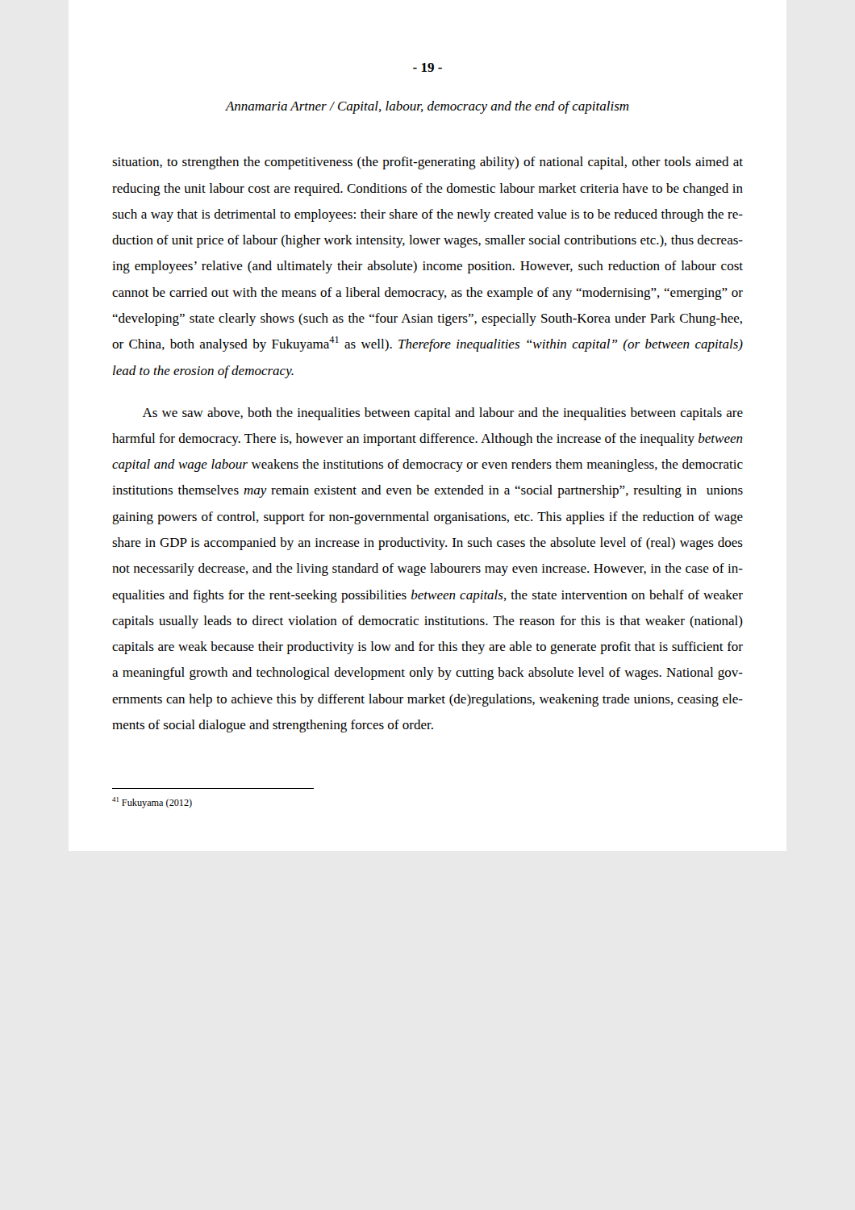- 19 -
Annamaria Artner / Capital, labour, democracy and the end of capitalism
situation, to strengthen the competitiveness (the profit-generating ability) of national capital, other tools aimed at reducing the unit labour cost are required. Conditions of the domestic labour market criteria have to be changed in such a way that is detrimental to employees: their share of the newly created value is to be reduced through the reduction of unit price of labour (higher work intensity, lower wages, smaller social contributions etc.), thus decreasing employees’ relative (and ultimately their absolute) income position. However, such reduction of labour cost cannot be carried out with the means of a liberal democracy, as the example of any “modernising”, “emerging” or “developing” state clearly shows (such as the “four Asian tigers”, especially South-Korea under Park Chung-hee, or China, both analysed by Fukuyama41 as well). Therefore inequalities “within capital” (or between capitals) lead to the erosion of democracy.
As we saw above, both the inequalities between capital and labour and the inequalities between capitals are harmful for democracy. There is, however an important difference. Although the increase of the inequality between capital and wage labour weakens the institutions of democracy or even renders them meaningless, the democratic institutions themselves may remain existent and even be extended in a “social partnership”, resulting in unions gaining powers of control, support for non-governmental organisations, etc. This applies if the reduction of wage share in GDP is accompanied by an increase in productivity. In such cases the absolute level of (real) wages does not necessarily decrease, and the living standard of wage labourers may even increase. However, in the case of inequalities and fights for the rent-seeking possibilities between capitals, the state intervention on behalf of weaker capitals usually leads to direct violation of democratic institutions. The reason for this is that weaker (national) capitals are weak because their productivity is low and for this they are able to generate profit that is sufficient for a meaningful growth and technological development only by cutting back absolute level of wages. National governments can help to achieve this by different labour market (de)regulations, weakening trade unions, ceasing elements of social dialogue and strengthening forces of order.
41 Fukuyama (2012)